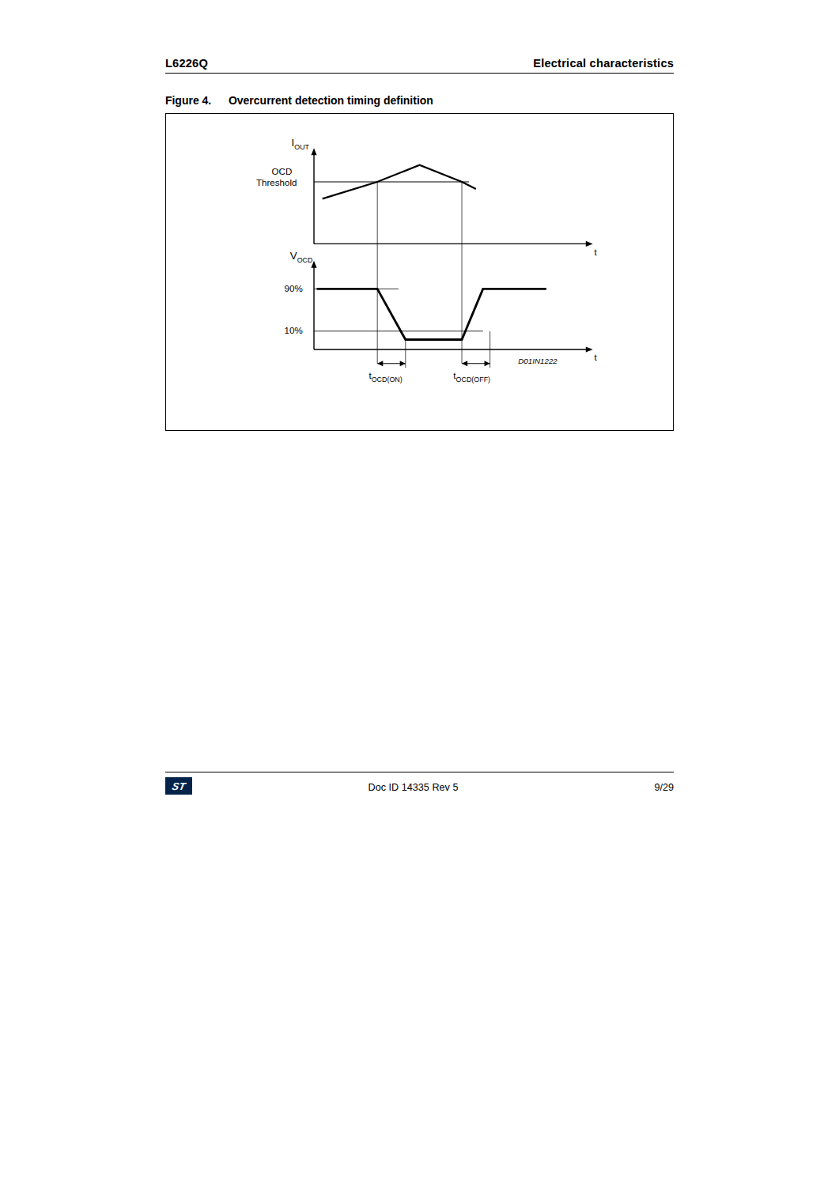L6226Q
Electrical characteristics
Figure 4. Overcurrent detection timing definition
IOUT t OCD Threshold VOCD t 90% 10% tOCD(ON) tOCD(OFF) D01IN1222
Doc ID 14335 Rev 5
9/29